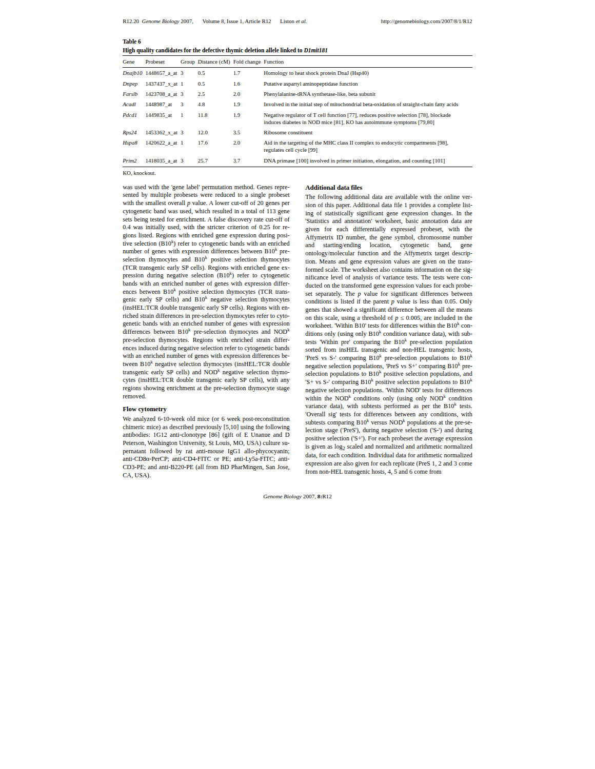R12.20 Genome Biology 2007, Volume 8, Issue 1, Article R12 Liston et al.
http://genomebiology.com/2007/8/1/R12
Table 6
High quality candidates for the defective thymic deletion allele linked to D1mit181
| Gene | Probeset | Group | Distance (cM) | Fold change | Function |
| --- | --- | --- | --- | --- | --- |
| Dnajb10 | 1448657_a_at | 3 | 0.5 | 1.7 | Homology to heat shock protein DnaJ (Hsp40) |
| Dnpep | 1437437_x_at | 1 | 0.5 | 1.6 | Putative aspartyl aminopeptidase function |
| Farslb | 1423708_a_at | 3 | 2.5 | 2.0 | Phenylalanine-tRNA synthetase-like, beta subunit |
| Acadl | 1448987_at | 3 | 4.8 | 1.9 | Involved in the initial step of mitochondrial beta-oxidation of straight-chain fatty acids |
| Pdcd1 | 1449835_at | 1 | 11.8 | 1.9 | Negative regulator of T cell function [77], reduces positive selection [78], blockade induces diabetes in NOD mice [81], KO has autoimmune symptoms [79,80] |
| Rps24 | 1453362_x_at | 3 | 12.0 | 3.5 | Ribosome constituent |
| Hspa8 | 1420622_a_at | 1 | 17.6 | 2.0 | Aid in the targeting of the MHC class II complex to endocytic compartments [98], regulates cell cycle [99] |
| Prim2 | 1418035_a_at | 3 | 25.7 | 3.7 | DNA primase [100] involved in primer initiation, elongation, and counting [101] |
KO, knockout.
was used with the 'gene label' permutation method. Genes represented by multiple probesets were reduced to a single probeset with the smallest overall p value. A lower cut-off of 20 genes per cytogenetic band was used, which resulted in a total of 113 gene sets being tested for enrichment. A false discovery rate cut-off of 0.4 was initially used, with the stricter criterion of 0.25 for regions listed. Regions with enriched gene expression during positive selection (B10k) refer to cytogenetic bands with an enriched number of genes with expression differences between B10k pre-selection thymocytes and B10k positive selection thymocytes (TCR transgenic early SP cells). Regions with enriched gene expression during negative selection (B10k) refer to cytogenetic bands with an enriched number of genes with expression differences between B10k positive selection thymocytes (TCR transgenic early SP cells) and B10k negative selection thymocytes (insHEL:TCR double transgenic early SP cells). Regions with enriched strain differences in pre-selection thymocytes refer to cytogenetic bands with an enriched number of genes with expression differences between B10k pre-selection thymocytes and NODk pre-selection thymocytes. Regions with enriched strain differences induced during negative selection refer to cytogenetic bands with an enriched number of genes with expression differences between B10k negative selection thymocytes (insHEL:TCR double transgenic early SP cells) and NODk negative selection thymocytes (insHEL:TCR double transgenic early SP cells), with any regions showing enrichment at the pre-selection thymocyte stage removed.
Flow cytometry
We analyzed 6-10-week old mice (or 6 week post-reconstitution chimeric mice) as described previously [5,10] using the following antibodies: 1G12 anti-clonotype [86] (gift of E Unanue and D Peterson, Washington University, St Louis, MO, USA) culture supernatant followed by rat anti-mouse IgG1 allo-phycocyanin; anti-CD8α-PerCP; anti-CD4-FITC or PE; anti-Ly5a-FITC; anti-CD3-PE; and anti-B220-PE (all from BD PharMingen, San Jose, CA, USA).
Additional data files
The following additional data are available with the online version of this paper. Additional data file 1 provides a complete listing of statistically significant gene expression changes. In the 'Statistics and annotation' worksheet, basic annotation data are given for each differentially expressed probeset, with the Affymetrix ID number, the gene symbol, chromosome number and starting/ending location, cytogenetic band, gene ontology/molecular function and the Affymetrix target description. Means and gene expression values are given on the transformed scale. The worksheet also contains information on the significance level of analysis of variance tests. The tests were conducted on the transformed gene expression values for each probeset separately. The p value for significant differences between conditions is listed if the parent p value is less than 0.05. Only genes that showed a significant difference between all the means on this scale, using a threshold of p ≤ 0.005, are included in the worksheet. 'Within B10' tests for differences within the B10k conditions only (using only B10k condition variance data), with subtests 'Within pre' comparing the B10k pre-selection population sorted from insHEL transgenic and non-HEL transgenic hosts, 'PreS vs S-' comparing B10k pre-selection populations to B10k negative selection populations, 'PreS vs S+' comparing B10k pre-selection populations to B10k positive selection populations, and 'S+ vs S-' comparing B10k positive selection populations to B10k negative selection populations. 'Within NOD' tests for differences within the NODk conditions only (using only NODk condition variance data), with subtests performed as per the B10k tests. 'Overall sig' tests for differences between any conditions, with subtests comparing B10k versus NODk populations at the pre-selection stage ('PreS'), during negative selection ('S-') and during positive selection ('S+'). For each probeset the average expression is given as log2 scaled and normalized and arithmetic normalized data, for each condition. Individual data for arithmetic normalized expression are also given for each replicate (PreS 1, 2 and 3 come from non-HEL transgenic hosts, 4, 5 and 6 come from
Genome Biology 2007, 8: R12